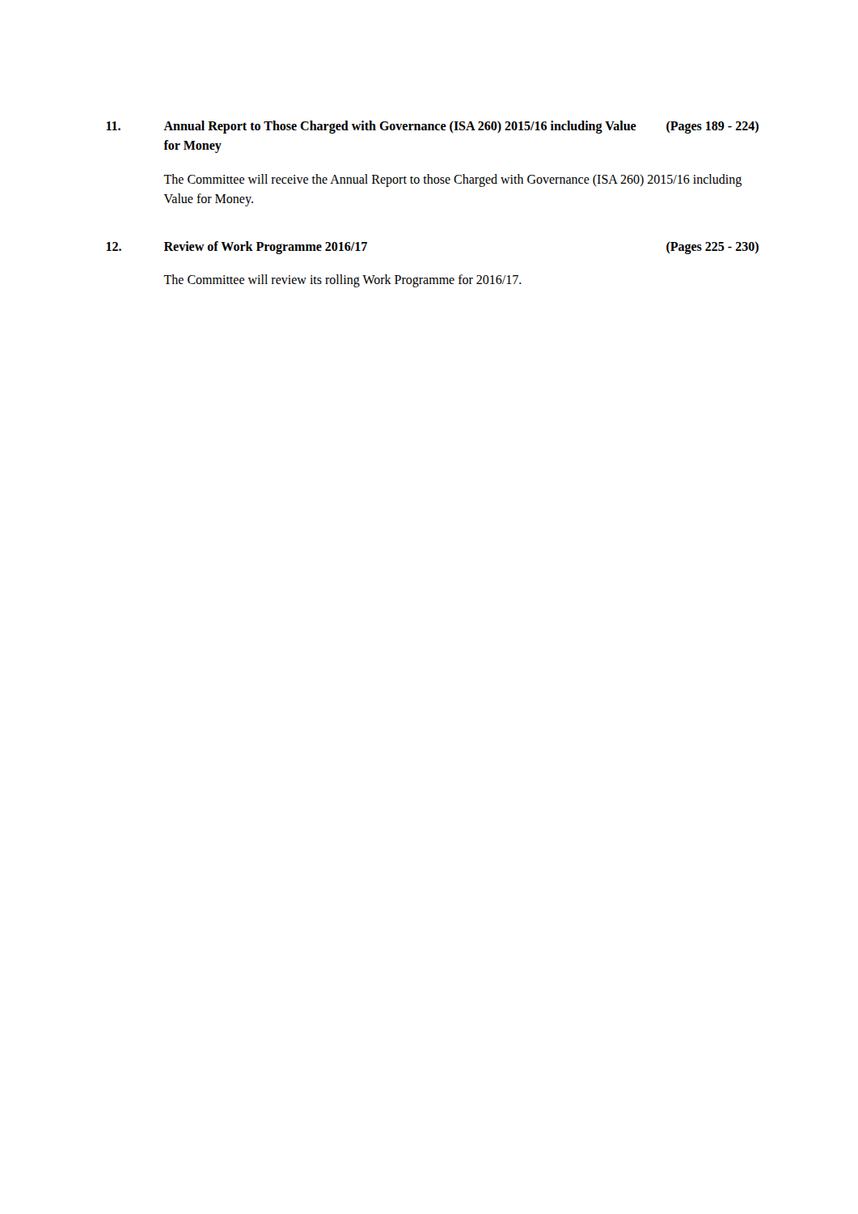11. Annual Report to Those Charged with Governance (ISA 260) 2015/16 including Value for Money (Pages 189 - 224)
The Committee will receive the Annual Report to those Charged with Governance (ISA 260) 2015/16 including Value for Money.
12. Review of Work Programme 2016/17 (Pages 225 - 230)
The Committee will review its rolling Work Programme for 2016/17.